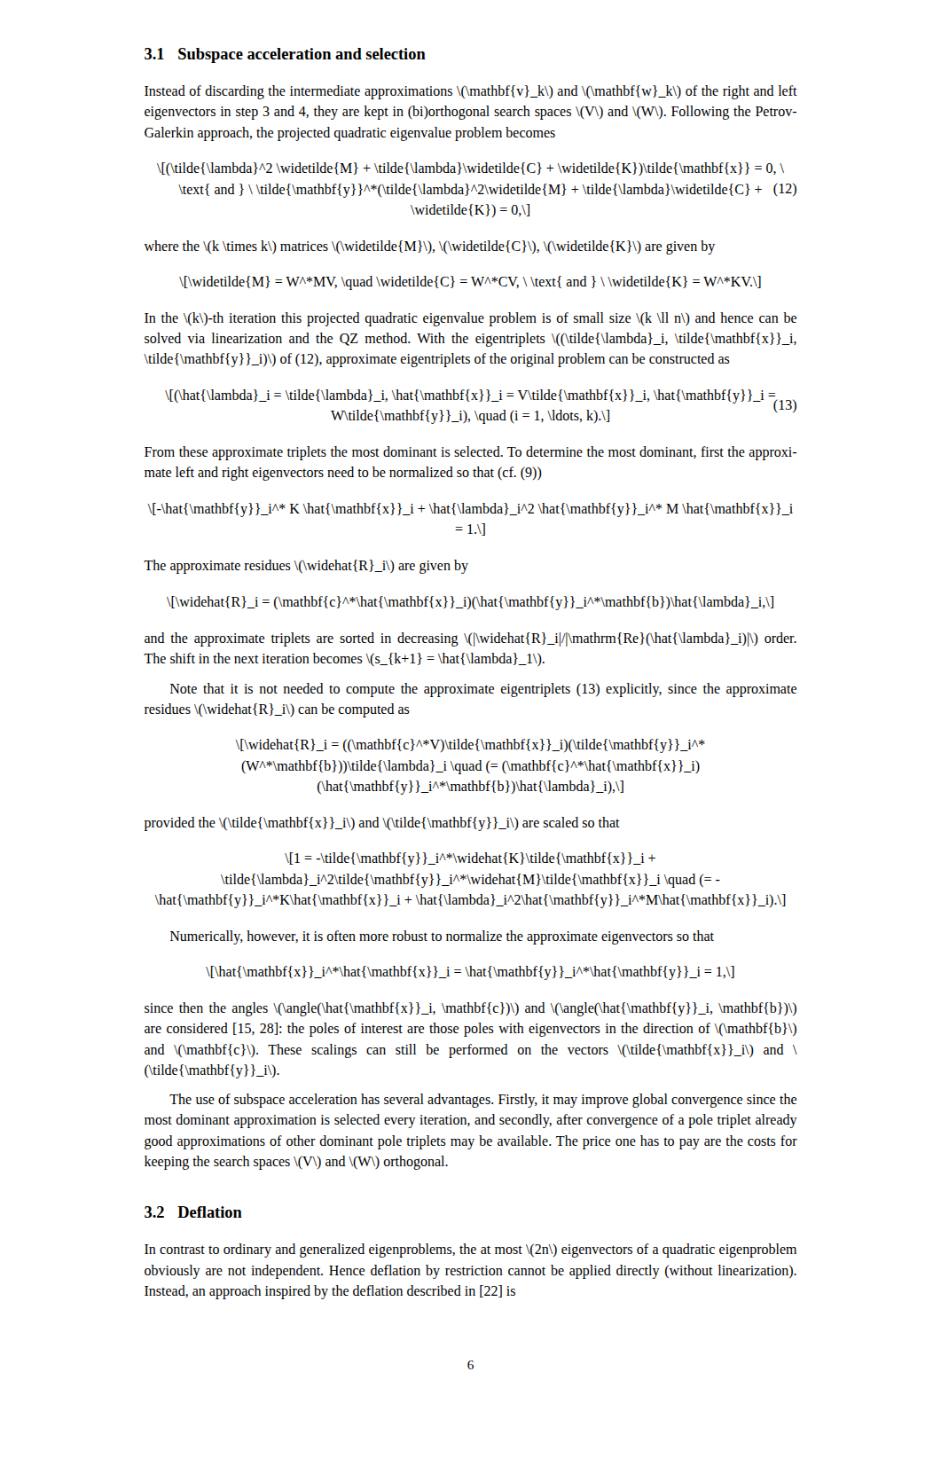3.1 Subspace acceleration and selection
Instead of discarding the intermediate approximations \(\mathbf{v}_k\) and \(\mathbf{w}_k\) of the right and left eigenvectors in step 3 and 4, they are kept in (bi)orthogonal search spaces \(V\) and \(W\). Following the Petrov-Galerkin approach, the projected quadratic eigenvalue problem becomes
\[(\tilde{\lambda}^2 \widetilde{M} + \tilde{\lambda}\widetilde{C} + \widetilde{K})\tilde{\mathbf{x}} = 0, \ \text{ and } \ \tilde{\mathbf{y}}^*(\tilde{\lambda}^2\widetilde{M} + \tilde{\lambda}\widetilde{C} + \widetilde{K}) = 0,\] (12)
where the \(k \times k\) matrices \(\widetilde{M}\), \(\widetilde{C}\), \(\widetilde{K}\) are given by
\[\widetilde{M} = W^*MV, \quad \widetilde{C} = W^*CV, \ \text{ and } \ \widetilde{K} = W^*KV.\]
In the \(k\)-th iteration this projected quadratic eigenvalue problem is of small size \(k \ll n\) and hence can be solved via linearization and the QZ method. With the eigentriplets \((\tilde{\lambda}_i, \tilde{\mathbf{x}}_i, \tilde{\mathbf{y}}_i)\) of (12), approximate eigentriplets of the original problem can be constructed as
\[(\hat{\lambda}_i = \tilde{\lambda}_i, \hat{\mathbf{x}}_i = V\tilde{\mathbf{x}}_i, \hat{\mathbf{y}}_i = W\tilde{\mathbf{y}}_i), \quad (i = 1, \ldots, k).\] (13)
From these approximate triplets the most dominant is selected. To determine the most dominant, first the approximate left and right eigenvectors need to be normalized so that (cf. (9))
\[-\hat{\mathbf{y}}_i^* K \hat{\mathbf{x}}_i + \hat{\lambda}_i^2 \hat{\mathbf{y}}_i^* M \hat{\mathbf{x}}_i = 1.\]
The approximate residues \(\widehat{R}_i\) are given by
\[\widehat{R}_i = (\mathbf{c}^*\hat{\mathbf{x}}_i)(\hat{\mathbf{y}}_i^*\mathbf{b})\hat{\lambda}_i,\]
and the approximate triplets are sorted in decreasing \(|\widehat{R}_i|/|\mathrm{Re}(\hat{\lambda}_i)|\) order. The shift in the next iteration becomes \(s_{k+1} = \hat{\lambda}_1\).
Note that it is not needed to compute the approximate eigentriplets (13) explicitly, since the approximate residues \(\widehat{R}_i\) can be computed as
\[\widehat{R}_i = ((\mathbf{c}^*V)\tilde{\mathbf{x}}_i)(\tilde{\mathbf{y}}_i^*(W^*\mathbf{b}))\tilde{\lambda}_i \quad (= (\mathbf{c}^*\hat{\mathbf{x}}_i)(\hat{\mathbf{y}}_i^*\mathbf{b})\hat{\lambda}_i),\]
provided the \(\tilde{\mathbf{x}}_i\) and \(\tilde{\mathbf{y}}_i\) are scaled so that
\[1 = -\tilde{\mathbf{y}}_i^*\widehat{K}\tilde{\mathbf{x}}_i + \tilde{\lambda}_i^2\tilde{\mathbf{y}}_i^*\widehat{M}\tilde{\mathbf{x}}_i \quad (= -\hat{\mathbf{y}}_i^*K\hat{\mathbf{x}}_i + \hat{\lambda}_i^2\hat{\mathbf{y}}_i^*M\hat{\mathbf{x}}_i).\]
Numerically, however, it is often more robust to normalize the approximate eigenvectors so that
\[\hat{\mathbf{x}}_i^*\hat{\mathbf{x}}_i = \hat{\mathbf{y}}_i^*\hat{\mathbf{y}}_i = 1,\]
since then the angles \(\angle(\hat{\mathbf{x}}_i, \mathbf{c})\) and \(\angle(\hat{\mathbf{y}}_i, \mathbf{b})\) are considered [15, 28]: the poles of interest are those poles with eigenvectors in the direction of \(\mathbf{b}\) and \(\mathbf{c}\). These scalings can still be performed on the vectors \(\tilde{\mathbf{x}}_i\) and \(\tilde{\mathbf{y}}_i\).
The use of subspace acceleration has several advantages. Firstly, it may improve global convergence since the most dominant approximation is selected every iteration, and secondly, after convergence of a pole triplet already good approximations of other dominant pole triplets may be available. The price one has to pay are the costs for keeping the search spaces \(V\) and \(W\) orthogonal.
3.2 Deflation
In contrast to ordinary and generalized eigenproblems, the at most \(2n\) eigenvectors of a quadratic eigenproblem obviously are not independent. Hence deflation by restriction cannot be applied directly (without linearization). Instead, an approach inspired by the deflation described in [22] is
6